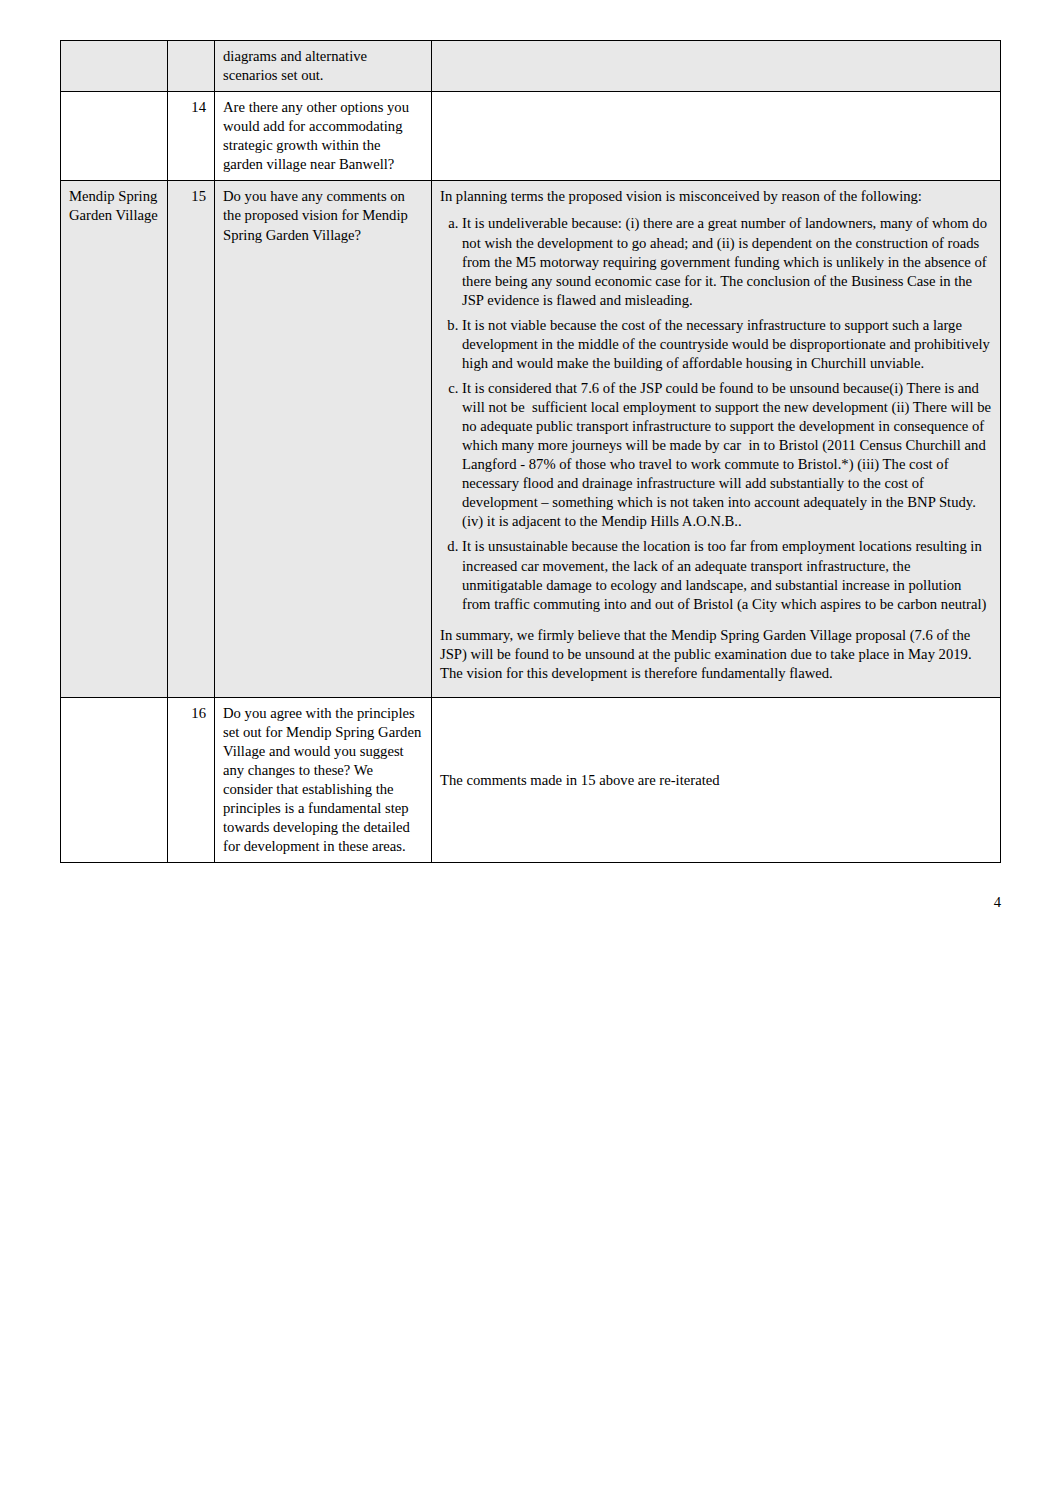| | | diagrams and alternative scenarios set out. | |
| | 14 | Are there any other options you would add for accommodating strategic growth within the garden village near Banwell? | |
| Mendip Spring Garden Village | 15 | Do you have any comments on the proposed vision for Mendip Spring Garden Village? | In planning terms the proposed vision is misconceived by reason of the following: It is undeliverable because: (i) there are a great number of landowners, many of whom do not wish the development to go ahead; and (ii) is dependent on the construction of roads from the M5 motorway requiring government funding which is unlikely in the absence of there being any sound economic case for it. The conclusion of the Business Case in the JSP evidence is flawed and misleading. It is not viable because the cost of the necessary infrastructure to support such a large development in the middle of the countryside would be disproportionate and prohibitively high and would make the building of affordable housing in Churchill unviable. It is considered that 7.6 of the JSP could be found to be unsound because(i) There is and will not be sufficient local employment to support the new development (ii) There will be no adequate public transport infrastructure to support the development in consequence of which many more journeys will be made by car in to Bristol (2011 Census Churchill and Langford - 87% of those who travel to work commute to Bristol.*) (iii) The cost of necessary flood and drainage infrastructure will add substantially to the cost of development – something which is not taken into account adequately in the BNP Study. (iv) it is adjacent to the Mendip Hills A.O.N.B.. It is unsustainable because the location is too far from employment locations resulting in increased car movement, the lack of an adequate transport infrastructure, the unmitigatable damage to ecology and landscape, and substantial increase in pollution from traffic commuting into and out of Bristol (a City which aspires to be carbon neutral) In summary, we firmly believe that the Mendip Spring Garden Village proposal (7.6 of the JSP) will be found to be unsound at the public examination due to take place in May 2019. The vision for this development is therefore fundamentally flawed. |
| | 16 | Do you agree with the principles set out for Mendip Spring Garden Village and would you suggest any changes to these? We consider that establishing the principles is a fundamental step towards developing the detailed for development in these areas. | The comments made in 15 above are re-iterated |
4